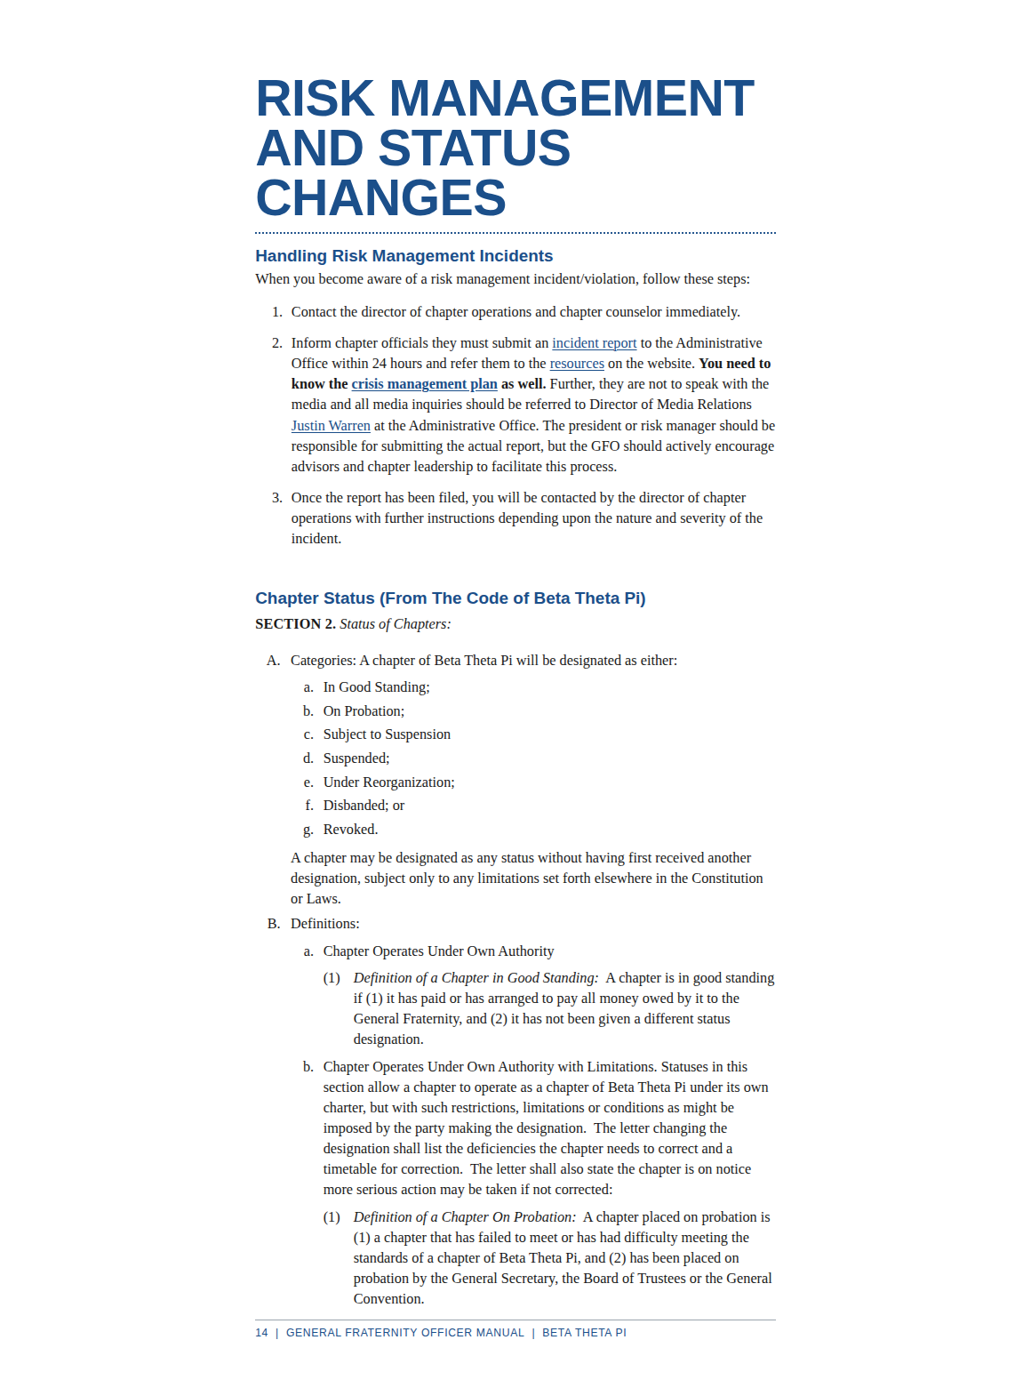Risk Management
and Status Changes
Handling Risk Management Incidents
When you become aware of a risk management incident/violation, follow these steps:
Contact the director of chapter operations and chapter counselor immediately.
Inform chapter officials they must submit an incident report to the Administrative Office within 24 hours and refer them to the resources on the website. You need to know the crisis management plan as well. Further, they are not to speak with the media and all media inquiries should be referred to Director of Media Relations Justin Warren at the Administrative Office. The president or risk manager should be responsible for submitting the actual report, but the GFO should actively encourage advisors and chapter leadership to facilitate this process.
Once the report has been filed, you will be contacted by the director of chapter operations with further instructions depending upon the nature and severity of the incident.
Chapter Status (From The Code of Beta Theta Pi)
SECTION 2. Status of Chapters:
Categories: A chapter of Beta Theta Pi will be designated as either:
In Good Standing;
On Probation;
Subject to Suspension
Suspended;
Under Reorganization;
Disbanded; or
Revoked.
A chapter may be designated as any status without having first received another designation, subject only to any limitations set forth elsewhere in the Constitution or Laws.
Definitions:
Chapter Operates Under Own Authority
Definition of a Chapter in Good Standing: A chapter is in good standing if (1) it has paid or has arranged to pay all money owed by it to the General Fraternity, and (2) it has not been given a different status designation.
Chapter Operates Under Own Authority with Limitations. Statuses in this section allow a chapter to operate as a chapter of Beta Theta Pi under its own charter, but with such restrictions, limitations or conditions as might be imposed by the party making the designation. The letter changing the designation shall list the deficiencies the chapter needs to correct and a timetable for correction. The letter shall also state the chapter is on notice more serious action may be taken if not corrected:
Definition of a Chapter On Probation: A chapter placed on probation is (1) a chapter that has failed to meet or has had difficulty meeting the standards of a chapter of Beta Theta Pi, and (2) has been placed on probation by the General Secretary, the Board of Trustees or the General Convention.
14 | General Fraternity Officer Manual | Beta Theta Pi